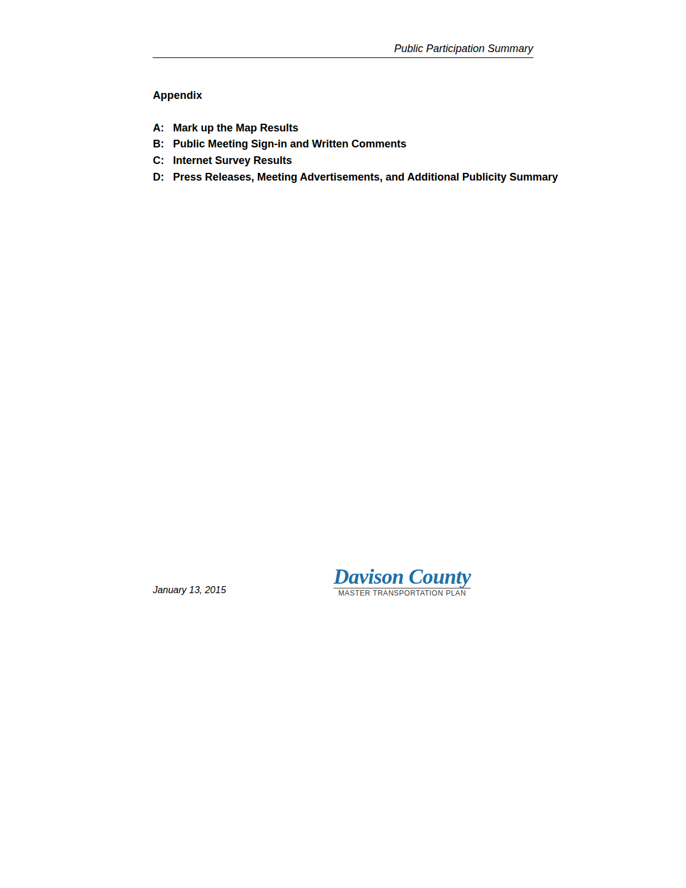Public Participation Summary
Appendix
A: Mark up the Map Results
B: Public Meeting Sign-in and Written Comments
C: Internet Survey Results
D: Press Releases, Meeting Advertisements, and Additional Publicity Summary
January 13, 2015
Davison County MASTER TRANSPORTATION PLAN